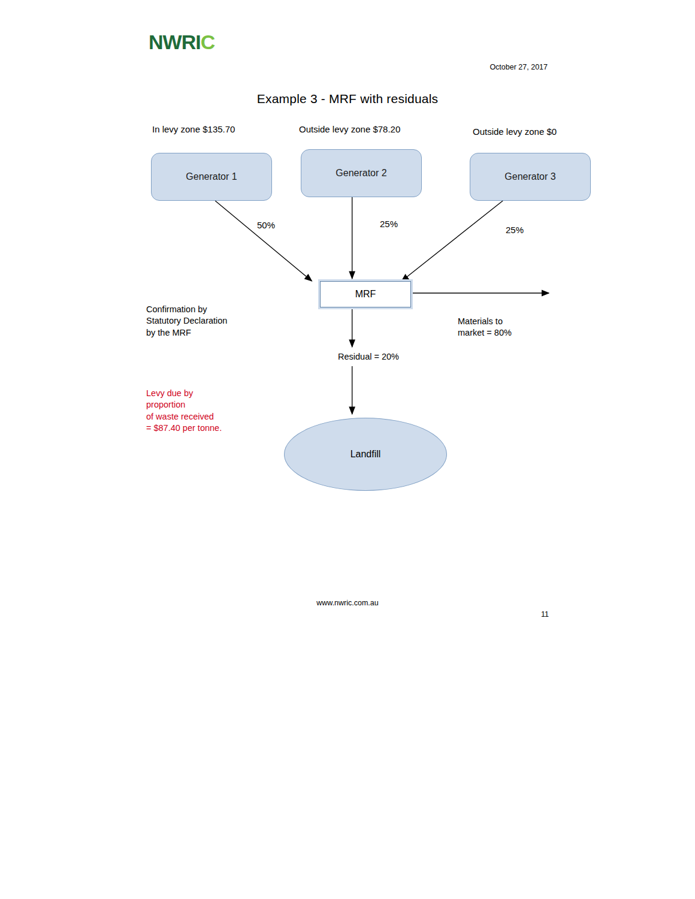NWRIC
October 27, 2017
Example 3 - MRF with residuals
In levy zone $135.70
Outside levy zone $78.20
Outside levy zone $0
Generator 1
Generator 2
Generator 3
50%
25%
25%
MRF
Confirmation by
Statutory Declaration
by the MRF
Materials to
market = 80%
Residual = 20%
Levy due by
proportion
of waste received
= $87.40 per tonne.
Landfill
www.nwric.com.au
11